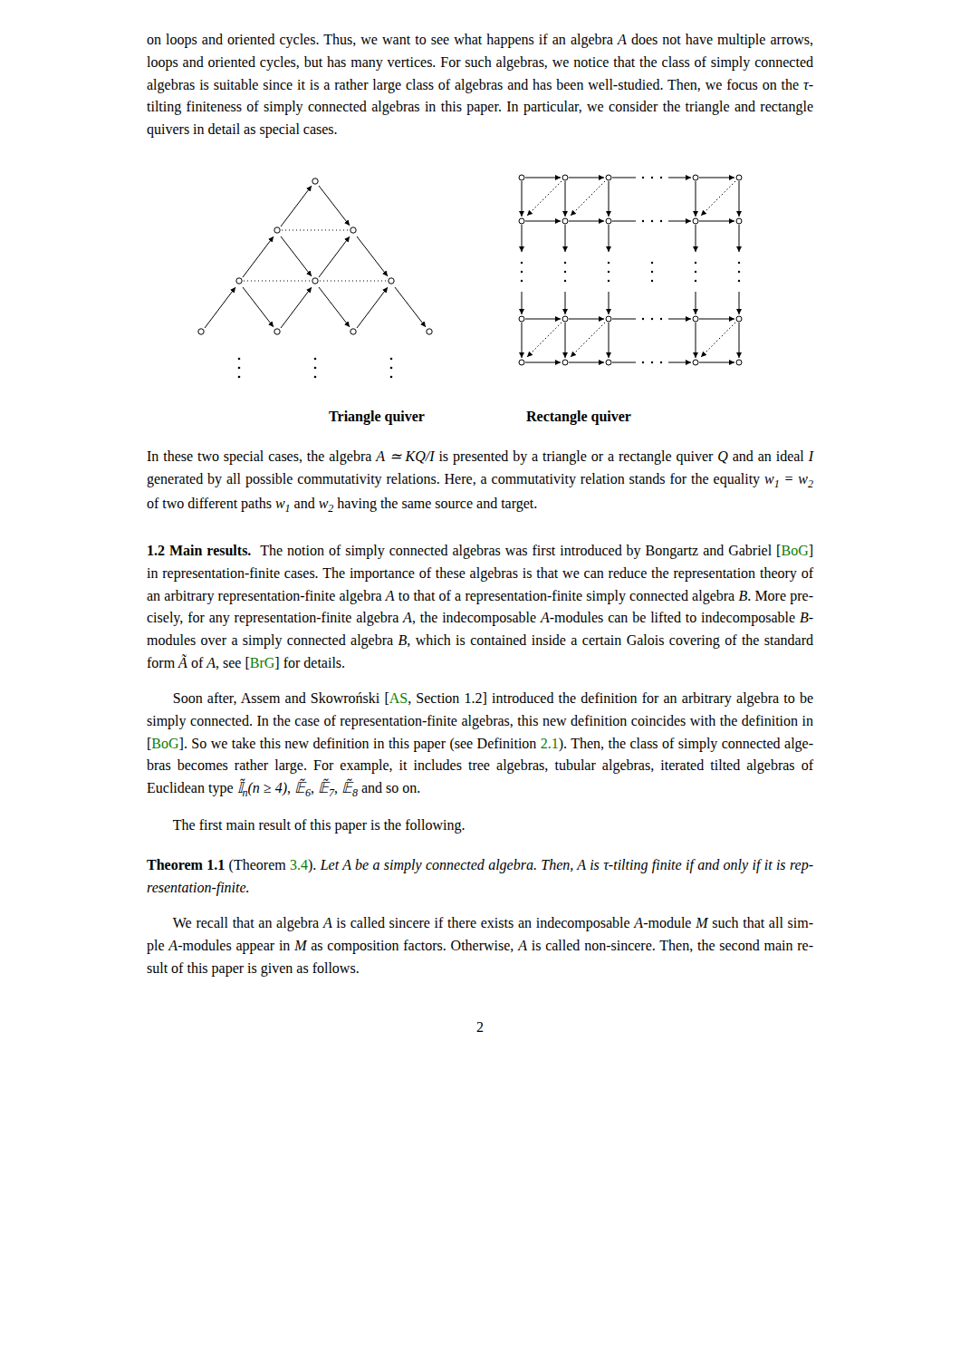on loops and oriented cycles. Thus, we want to see what happens if an algebra A does not have multiple arrows, loops and oriented cycles, but has many vertices. For such algebras, we notice that the class of simply connected algebras is suitable since it is a rather large class of algebras and has been well-studied. Then, we focus on the τ-tilting finiteness of simply connected algebras in this paper. In particular, we consider the triangle and rectangle quivers in detail as special cases.
Triangle quiver Rectangle quiver
In these two special cases, the algebra A ≃ KQ/I is presented by a triangle or a rectangle quiver Q and an ideal I generated by all possible commutativity relations. Here, a commutativity relation stands for the equality w1 = w2 of two different paths w1 and w2 having the same source and target.
1.2 Main results. The notion of simply connected algebras was first introduced by Bongartz and Gabriel [BoG] in representation-finite cases. The importance of these algebras is that we can reduce the representation theory of an arbitrary representation-finite algebra A to that of a representation-finite simply connected algebra B. More precisely, for any representation-finite algebra A, the indecomposable A-modules can be lifted to indecomposable B-modules over a simply connected algebra B, which is contained inside a certain Galois covering of the standard form Ã of A, see [BrG] for details.
Soon after, Assem and Skowroński [AS, Section 1.2] introduced the definition for an arbitrary algebra to be simply connected. In the case of representation-finite algebras, this new definition coincides with the definition in [BoG]. So we take this new definition in this paper (see Definition 2.1). Then, the class of simply connected algebras becomes rather large. For example, it includes tree algebras, tubular algebras, iterated tilted algebras of Euclidean type 𝕀̃n(n ≥ 4), 𝔼̃6, 𝔼̃7, 𝔼̃8 and so on.
The first main result of this paper is the following.
Theorem 1.1 (Theorem 3.4). Let A be a simply connected algebra. Then, A is τ-tilting finite if and only if it is representation-finite.
We recall that an algebra A is called sincere if there exists an indecomposable A-module M such that all simple A-modules appear in M as composition factors. Otherwise, A is called non-sincere. Then, the second main result of this paper is given as follows.
2